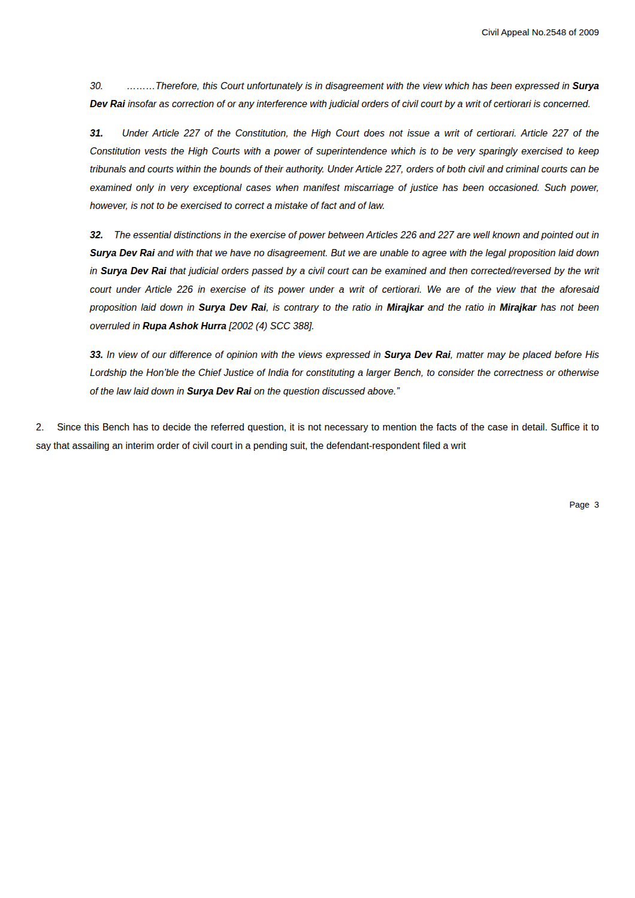Civil Appeal No.2548 of 2009
30. ………Therefore, this Court unfortunately is in disagreement with the view which has been expressed in Surya Dev Rai insofar as correction of or any interference with judicial orders of civil court by a writ of certiorari is concerned.
31. Under Article 227 of the Constitution, the High Court does not issue a writ of certiorari. Article 227 of the Constitution vests the High Courts with a power of superintendence which is to be very sparingly exercised to keep tribunals and courts within the bounds of their authority. Under Article 227, orders of both civil and criminal courts can be examined only in very exceptional cases when manifest miscarriage of justice has been occasioned. Such power, however, is not to be exercised to correct a mistake of fact and of law.
32. The essential distinctions in the exercise of power between Articles 226 and 227 are well known and pointed out in Surya Dev Rai and with that we have no disagreement. But we are unable to agree with the legal proposition laid down in Surya Dev Rai that judicial orders passed by a civil court can be examined and then corrected/reversed by the writ court under Article 226 in exercise of its power under a writ of certiorari. We are of the view that the aforesaid proposition laid down in Surya Dev Rai, is contrary to the ratio in Mirajkar and the ratio in Mirajkar has not been overruled in Rupa Ashok Hurra [2002 (4) SCC 388].
33. In view of our difference of opinion with the views expressed in Surya Dev Rai, matter may be placed before His Lordship the Hon’ble the Chief Justice of India for constituting a larger Bench, to consider the correctness or otherwise of the law laid down in Surya Dev Rai on the question discussed above.”
2. Since this Bench has to decide the referred question, it is not necessary to mention the facts of the case in detail. Suffice it to say that assailing an interim order of civil court in a pending suit, the defendant-respondent filed a writ
Page 3